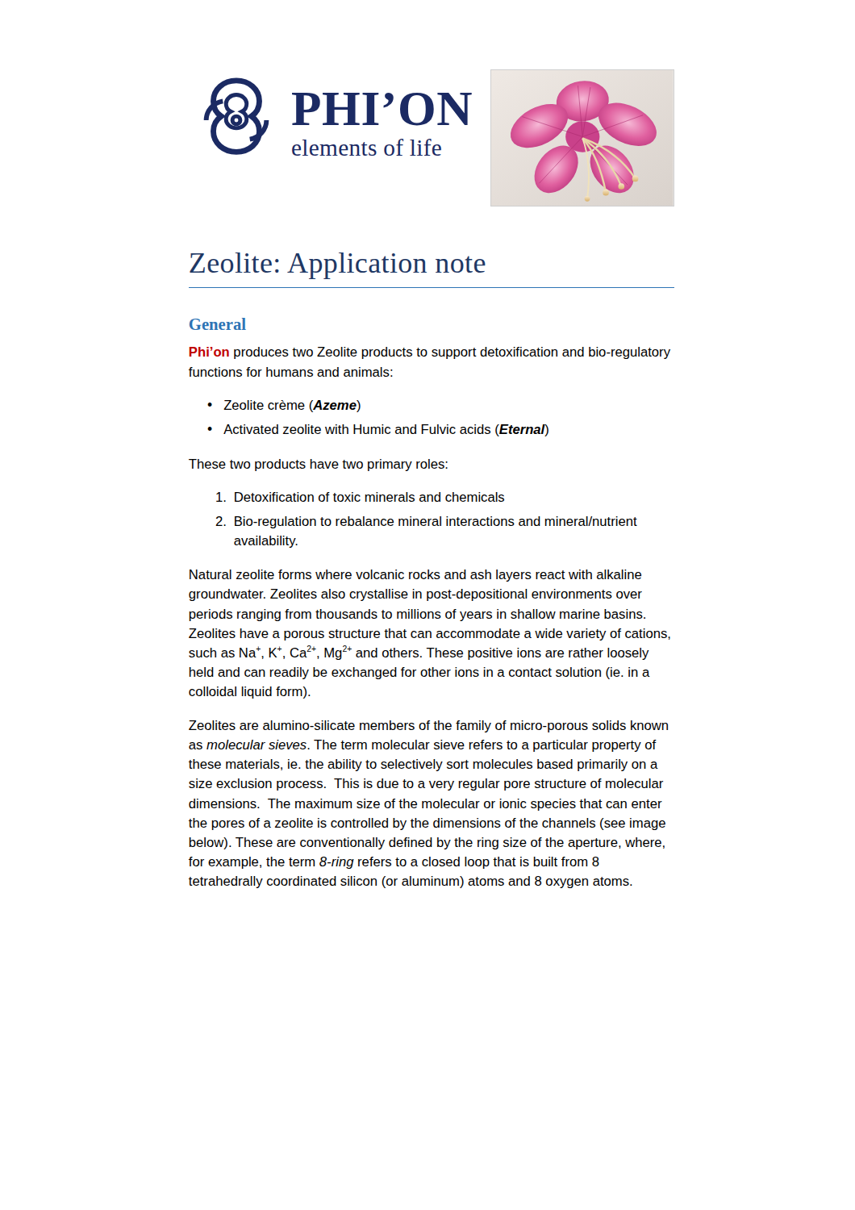PHI’ON elements of life
Zeolite: Application note
General
Phi’on produces two Zeolite products to support detoxification and bio-regulatory functions for humans and animals:
Zeolite crème (Azeme)
Activated zeolite with Humic and Fulvic acids (Eternal)
These two products have two primary roles:
Detoxification of toxic minerals and chemicals
Bio-regulation to rebalance mineral interactions and mineral/nutrient availability.
Natural zeolite forms where volcanic rocks and ash layers react with alkaline groundwater. Zeolites also crystallise in post-depositional environments over periods ranging from thousands to millions of years in shallow marine basins. Zeolites have a porous structure that can accommodate a wide variety of cations, such as Na+, K+, Ca2+, Mg2+ and others. These positive ions are rather loosely held and can readily be exchanged for other ions in a contact solution (ie. in a colloidal liquid form).
Zeolites are alumino-silicate members of the family of micro-porous solids known as molecular sieves. The term molecular sieve refers to a particular property of these materials, ie. the ability to selectively sort molecules based primarily on a size exclusion process. This is due to a very regular pore structure of molecular dimensions. The maximum size of the molecular or ionic species that can enter the pores of a zeolite is controlled by the dimensions of the channels (see image below). These are conventionally defined by the ring size of the aperture, where, for example, the term 8-ring refers to a closed loop that is built from 8 tetrahedrally coordinated silicon (or aluminum) atoms and 8 oxygen atoms.